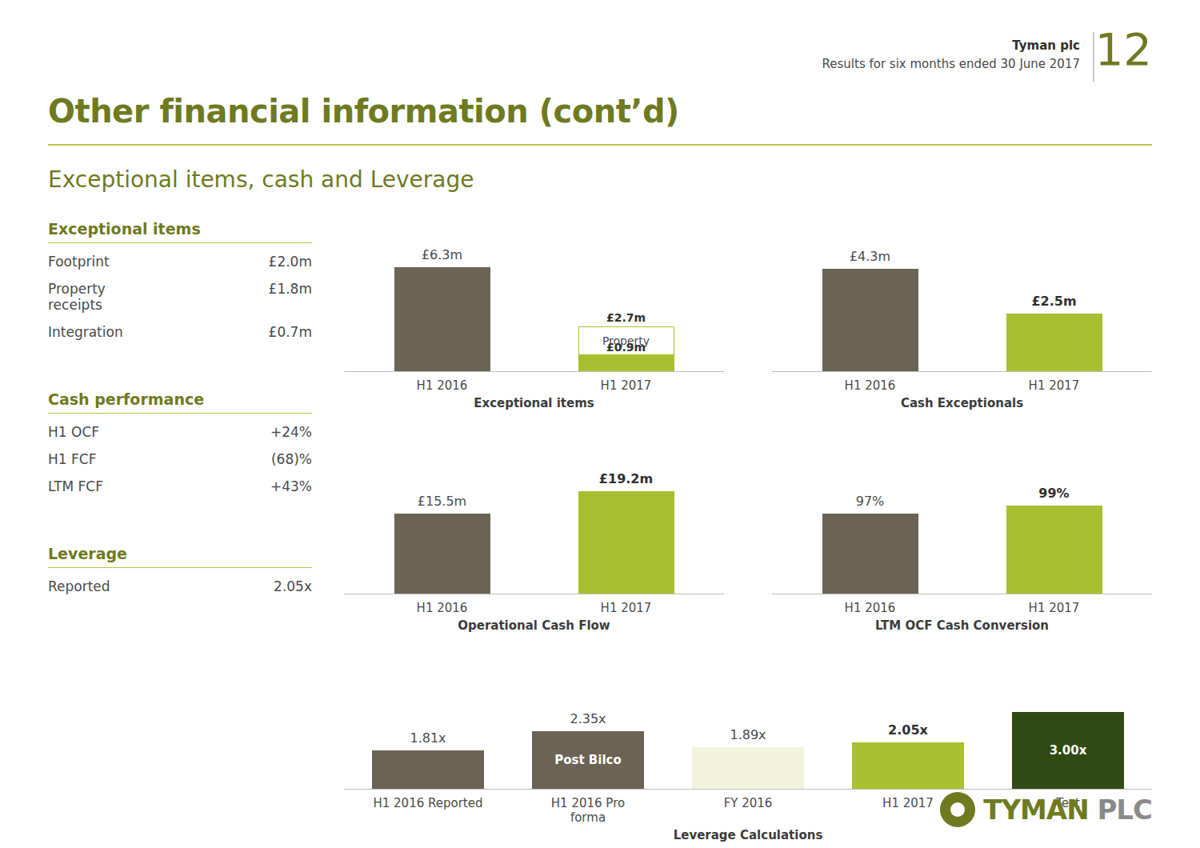Tyman plc
Results for six months ended 30 June 2017
12
Other financial information (cont’d)
Exceptional items, cash and Leverage
Exceptional items
| Footprint | £2.0m |
| Property receipts | £1.8m |
| Integration | £0.7m |
Cash performance
| H1 OCF | +24% |
| H1 FCF | (68)% |
| LTM FCF | +43% |
Leverage
| Reported | 2.05x |
£6.3m
£2.7m
Property
£0.9m
H1 2016 H1 2017
Exceptional items
£4.3m
£2.5m
H1 2016 H1 2017
Cash Exceptionals
£15.5m
£19.2m
H1 2016 H1 2017
Operational Cash Flow
97%
99%
H1 2016 H1 2017
LTM OCF Cash Conversion
1.81x
2.35x
Post Bilco
1.89x
2.05x
3.00x
H1 2016 Reported H1 2016 Pro forma FY 2016 H1 2017 Test
Leverage Calculations
TYMAN PLC